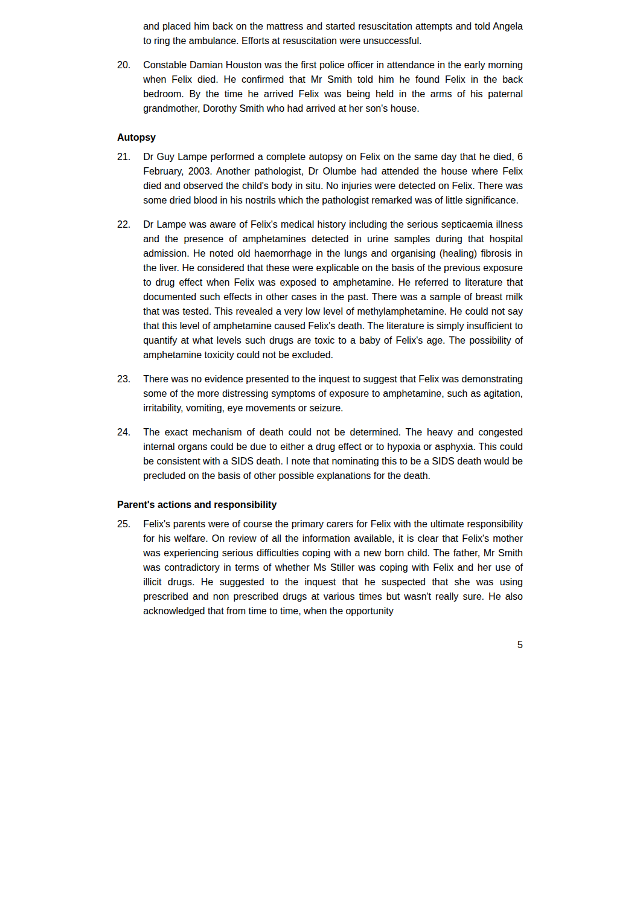and placed him back on the mattress and started resuscitation attempts and told Angela to ring the ambulance. Efforts at resuscitation were unsuccessful.
20. Constable Damian Houston was the first police officer in attendance in the early morning when Felix died. He confirmed that Mr Smith told him he found Felix in the back bedroom. By the time he arrived Felix was being held in the arms of his paternal grandmother, Dorothy Smith who had arrived at her son's house.
Autopsy
21. Dr Guy Lampe performed a complete autopsy on Felix on the same day that he died, 6 February, 2003. Another pathologist, Dr Olumbe had attended the house where Felix died and observed the child's body in situ. No injuries were detected on Felix. There was some dried blood in his nostrils which the pathologist remarked was of little significance.
22. Dr Lampe was aware of Felix's medical history including the serious septicaemia illness and the presence of amphetamines detected in urine samples during that hospital admission. He noted old haemorrhage in the lungs and organising (healing) fibrosis in the liver. He considered that these were explicable on the basis of the previous exposure to drug effect when Felix was exposed to amphetamine. He referred to literature that documented such effects in other cases in the past. There was a sample of breast milk that was tested. This revealed a very low level of methylamphetamine. He could not say that this level of amphetamine caused Felix's death. The literature is simply insufficient to quantify at what levels such drugs are toxic to a baby of Felix's age. The possibility of amphetamine toxicity could not be excluded.
23. There was no evidence presented to the inquest to suggest that Felix was demonstrating some of the more distressing symptoms of exposure to amphetamine, such as agitation, irritability, vomiting, eye movements or seizure.
24. The exact mechanism of death could not be determined. The heavy and congested internal organs could be due to either a drug effect or to hypoxia or asphyxia. This could be consistent with a SIDS death. I note that nominating this to be a SIDS death would be precluded on the basis of other possible explanations for the death.
Parent's actions and responsibility
25. Felix's parents were of course the primary carers for Felix with the ultimate responsibility for his welfare. On review of all the information available, it is clear that Felix's mother was experiencing serious difficulties coping with a new born child. The father, Mr Smith was contradictory in terms of whether Ms Stiller was coping with Felix and her use of illicit drugs. He suggested to the inquest that he suspected that she was using prescribed and non prescribed drugs at various times but wasn't really sure. He also acknowledged that from time to time, when the opportunity
5